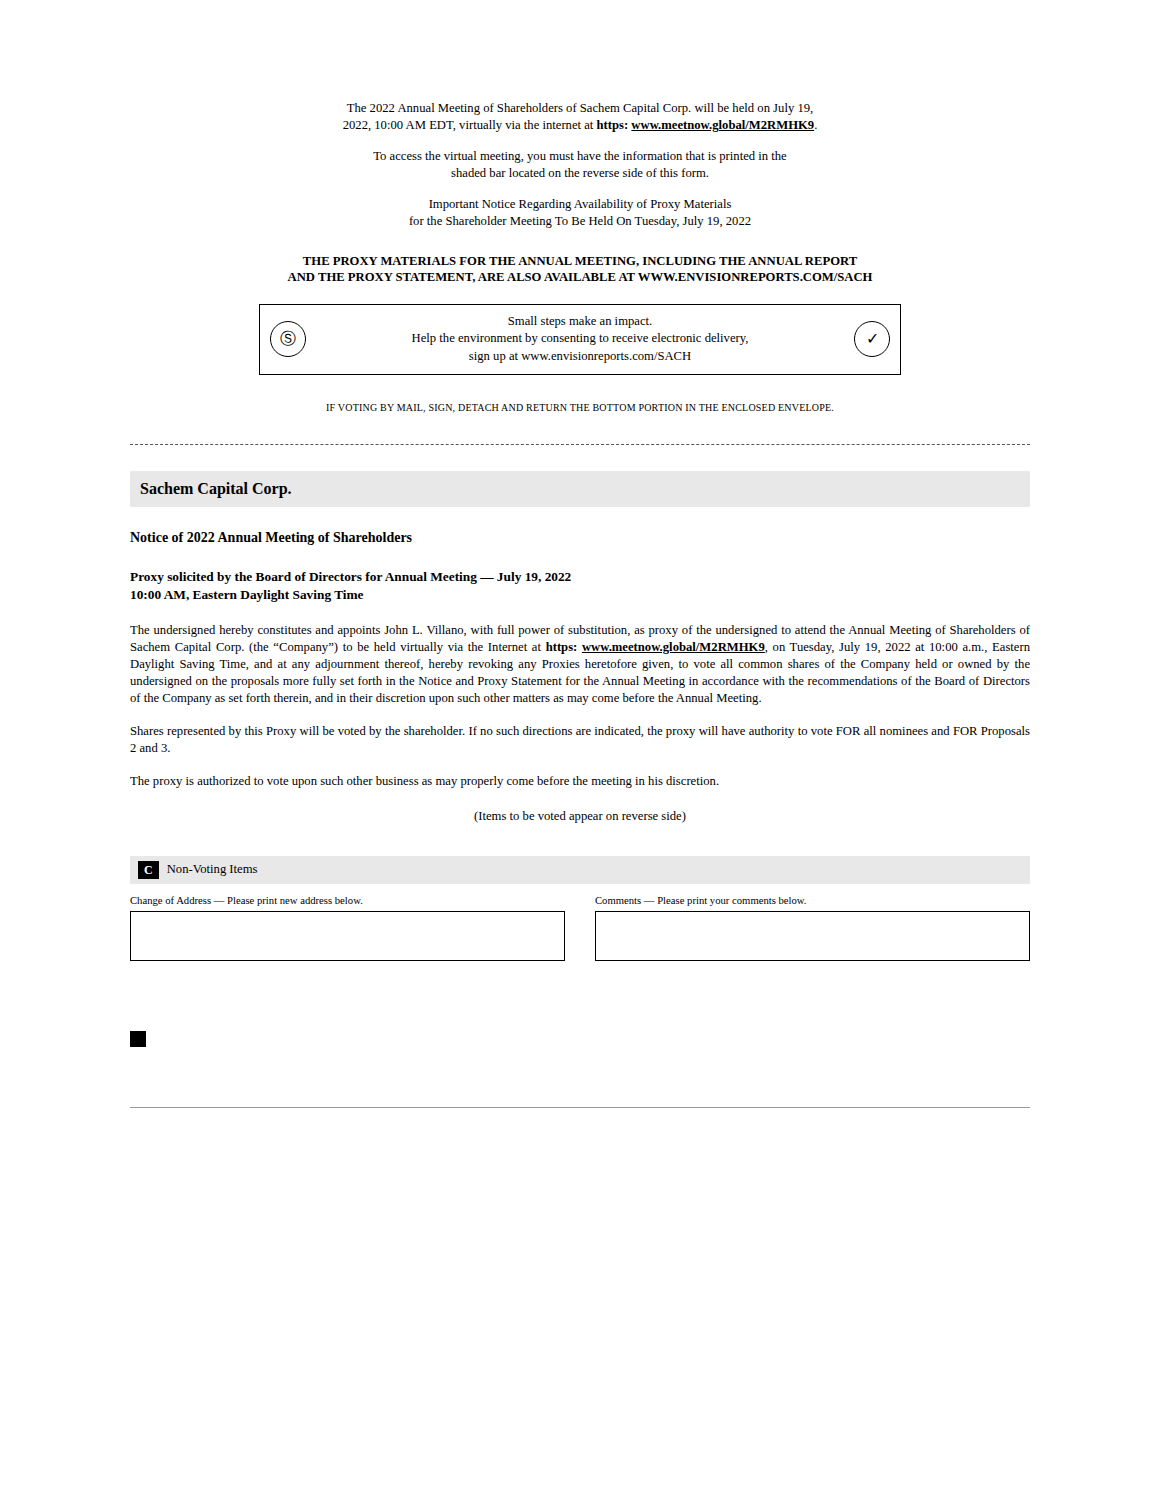The 2022 Annual Meeting of Shareholders of Sachem Capital Corp. will be held on July 19,
2022, 10:00 AM EDT, virtually via the internet at https: www.meetnow.global/M2RMHK9.
To access the virtual meeting, you must have the information that is printed in the
shaded bar located on the reverse side of this form.
Important Notice Regarding Availability of Proxy Materials
for the Shareholder Meeting To Be Held On Tuesday, July 19, 2022
THE PROXY MATERIALS FOR THE ANNUAL MEETING, INCLUDING THE ANNUAL REPORT
AND THE PROXY STATEMENT, ARE ALSO AVAILABLE AT WWW.ENVISIONREPORTS.COM/SACH
Ⓢ
Small steps make an impact.
Help the environment by consenting to receive electronic delivery,
sign up at www.envisionreports.com/SACH
✓
IF VOTING BY MAIL, SIGN, DETACH AND RETURN THE BOTTOM PORTION IN THE ENCLOSED ENVELOPE.
Sachem Capital Corp.
Notice of 2022 Annual Meeting of Shareholders
Proxy solicited by the Board of Directors for Annual Meeting — July 19, 2022
10:00 AM, Eastern Daylight Saving Time
The undersigned hereby constitutes and appoints John L. Villano, with full power of substitution, as proxy of the undersigned to attend the Annual Meeting of Shareholders of Sachem Capital Corp. (the “Company”) to be held virtually via the Internet at https: www.meetnow.global/M2RMHK9, on Tuesday, July 19, 2022 at 10:00 a.m., Eastern Daylight Saving Time, and at any adjournment thereof, hereby revoking any Proxies heretofore given, to vote all common shares of the Company held or owned by the undersigned on the proposals more fully set forth in the Notice and Proxy Statement for the Annual Meeting in accordance with the recommendations of the Board of Directors of the Company as set forth therein, and in their discretion upon such other matters as may come before the Annual Meeting.
Shares represented by this Proxy will be voted by the shareholder. If no such directions are indicated, the proxy will have authority to vote FOR all nominees and FOR Proposals 2 and 3.
The proxy is authorized to vote upon such other business as may properly come before the meeting in his discretion.
(Items to be voted appear on reverse side)
C Non-Voting Items
Change of Address — Please print new address below.
Comments — Please print your comments below.